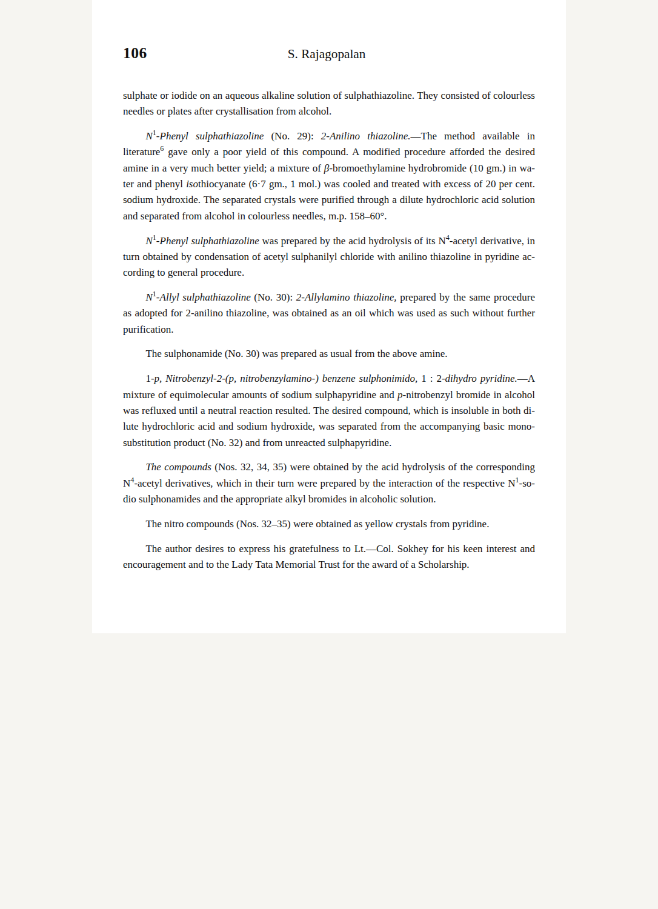106 S. Rajagopalan
sulphate or iodide on an aqueous alkaline solution of sulphathiazoline. They consisted of colourless needles or plates after crystallisation from alcohol.
N1-Phenyl sulphathiazoline (No. 29): 2-Anilino thiazoline.—The method available in literature6 gave only a poor yield of this compound. A modified procedure afforded the desired amine in a very much better yield; a mixture of β-bromoethylamine hydrobromide (10 gm.) in water and phenyl isothiocyanate (6·7 gm., 1 mol.) was cooled and treated with excess of 20 per cent. sodium hydroxide. The separated crystals were purified through a dilute hydrochloric acid solution and separated from alcohol in colourless needles, m.p. 158–60°.
N1-Phenyl sulphathiazoline was prepared by the acid hydrolysis of its N4-acetyl derivative, in turn obtained by condensation of acetyl sulphanilyl chloride with anilino thiazoline in pyridine according to general procedure.
N1-Allyl sulphathiazoline (No. 30): 2-Allylamino thiazoline, prepared by the same procedure as adopted for 2-anilino thiazoline, was obtained as an oil which was used as such without further purification.
The sulphonamide (No. 30) was prepared as usual from the above amine.
1-p, Nitrobenzyl-2-(p, nitrobenzylamino-) benzene sulphonimido, 1 : 2-dihydro pyridine.—A mixture of equimolecular amounts of sodium sulphapyridine and p-nitrobenzyl bromide in alcohol was refluxed until a neutral reaction resulted. The desired compound, which is insoluble in both dilute hydrochloric acid and sodium hydroxide, was separated from the accompanying basic monosubstitution product (No. 32) and from unreacted sulphapyridine.
The compounds (Nos. 32, 34, 35) were obtained by the acid hydrolysis of the corresponding N4-acetyl derivatives, which in their turn were prepared by the interaction of the respective N1-sodio sulphonamides and the appropriate alkyl bromides in alcoholic solution.
The nitro compounds (Nos. 32–35) were obtained as yellow crystals from pyridine.
The author desires to express his gratefulness to Lt.—Col. Sokhey for his keen interest and encouragement and to the Lady Tata Memorial Trust for the award of a Scholarship.